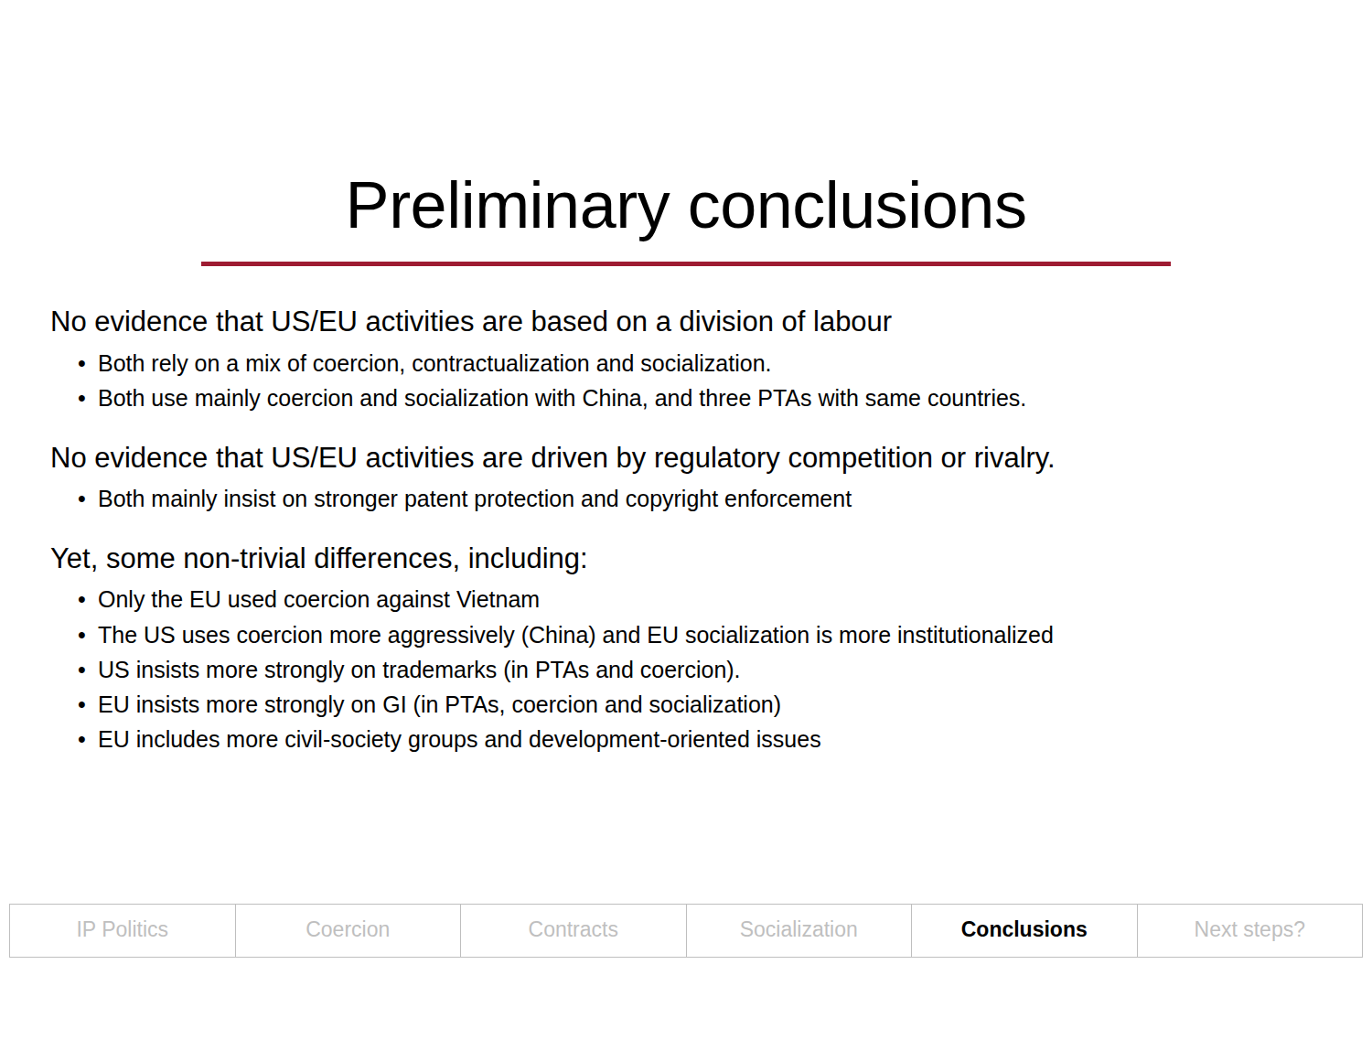Preliminary conclusions
No evidence that US/EU activities are based on a division of labour
Both rely on a mix of coercion, contractualization and socialization.
Both use mainly coercion and socialization with China, and three PTAs with same countries.
No evidence that US/EU activities are driven by regulatory competition or rivalry.
Both mainly insist on stronger patent protection and copyright enforcement
Yet, some non-trivial differences, including:
Only the EU used coercion against Vietnam
The US uses coercion more aggressively (China) and EU socialization is more institutionalized
US insists more strongly on trademarks (in PTAs and coercion).
EU insists more strongly on GI (in PTAs, coercion and socialization)
EU includes more civil-society groups and development-oriented issues
IP Politics
Coercion
Contracts
Socialization
Conclusions
Next steps?